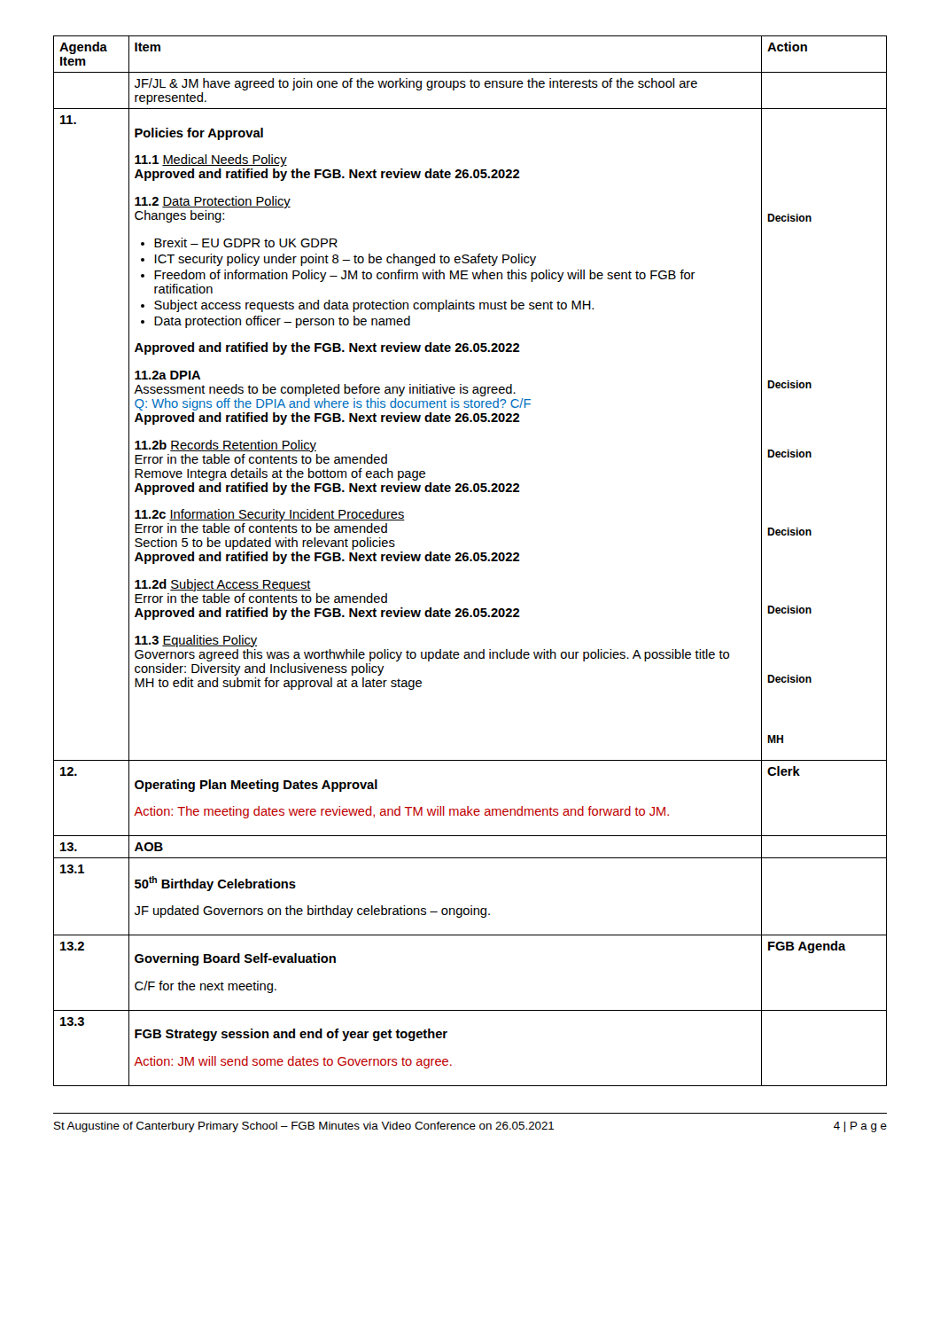| Agenda Item | Item | Action |
| --- | --- | --- |
| | JF/JL & JM have agreed to join one of the working groups to ensure the interests of the school are represented. | |
| 11. | Policies for Approval 11.1 Medical Needs Policy Approved and ratified by the FGB. Next review date 26.05.2022 11.2 Data Protection Policy Changes being: Brexit – EU GDPR to UK GDPR ICT security policy under point 8 – to be changed to eSafety Policy Freedom of information Policy – JM to confirm with ME when this policy will be sent to FGB for ratification Subject access requests and data protection complaints must be sent to MH. Data protection officer – person to be named Approved and ratified by the FGB. Next review date 26.05.2022 11.2a DPIA Assessment needs to be completed before any initiative is agreed. Q: Who signs off the DPIA and where is this document is stored? C/F Approved and ratified by the FGB. Next review date 26.05.2022 11.2b Records Retention Policy Error in the table of contents to be amended Remove Integra details at the bottom of each page Approved and ratified by the FGB. Next review date 26.05.2022 11.2c Information Security Incident Procedures Error in the table of contents to be amended Section 5 to be updated with relevant policies Approved and ratified by the FGB. Next review date 26.05.2022 11.2d Subject Access Request Error in the table of contents to be amended Approved and ratified by the FGB. Next review date 26.05.2022 11.3 Equalities Policy Governors agreed this was a worthwhile policy to update and include with our policies. A possible title to consider: Diversity and Inclusiveness policy MH to edit and submit for approval at a later stage | Decision Decision Decision Decision Decision Decision MH |
| 12. | Operating Plan Meeting Dates Approval Action: The meeting dates were reviewed, and TM will make amendments and forward to JM. | Clerk |
| 13. | AOB | |
| 13.1 | 50 th Birthday Celebrations JF updated Governors on the birthday celebrations – ongoing. | |
| 13.2 | Governing Board Self-evaluation C/F for the next meeting. | FGB Agenda |
| 13.3 | FGB Strategy session and end of year get together Action: JM will send some dates to Governors to agree. | |
St Augustine of Canterbury Primary School – FGB Minutes via Video Conference on 26.05.2021 4 | P a g e